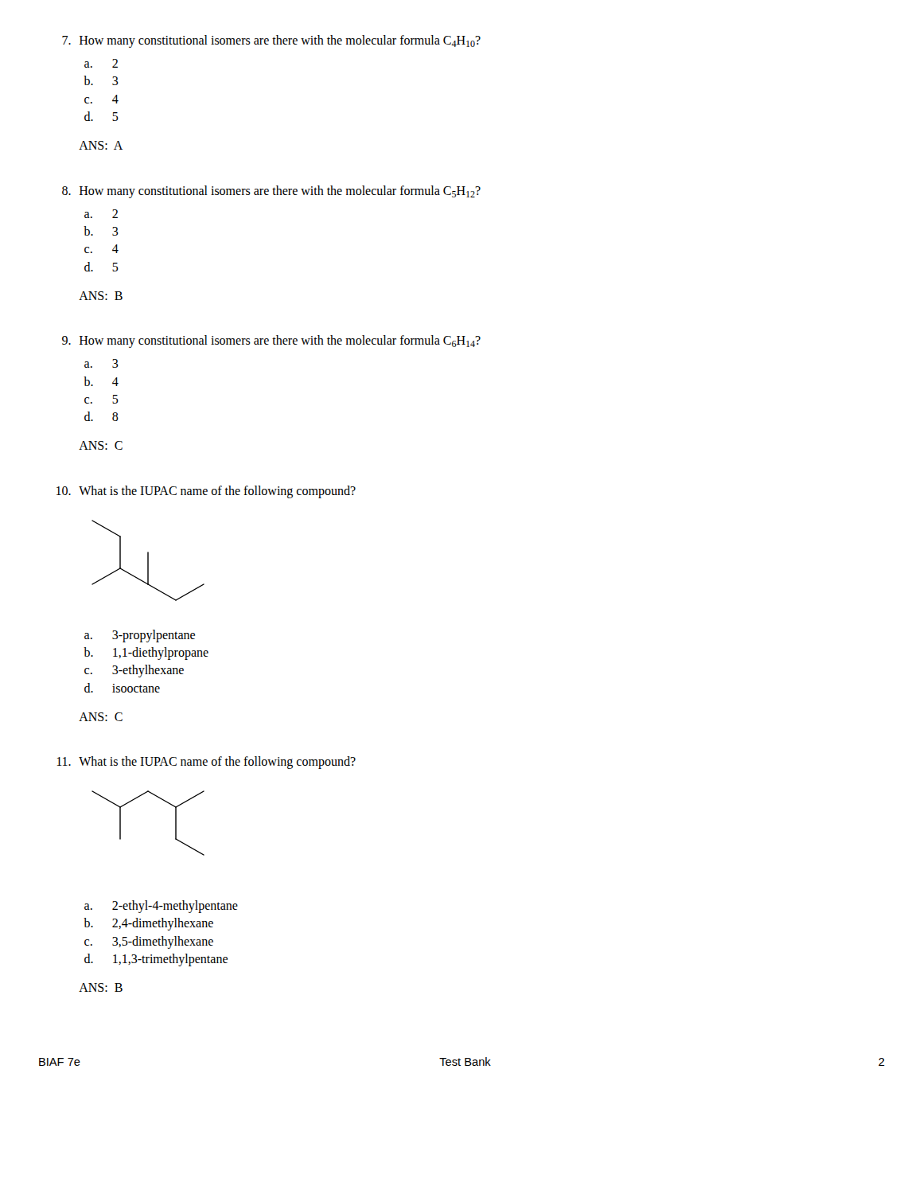How many constitutional isomers are there with the molecular formula C4H10?
2
3
4
5
ANS: A
How many constitutional isomers are there with the molecular formula C5H12?
2
3
4
5
ANS: B
How many constitutional isomers are there with the molecular formula C6H14?
3
4
5
8
ANS: C
What is the IUPAC name of the following compound?
3-propylpentane
1,1-diethylpropane
3-ethylhexane
isooctane
ANS: C
What is the IUPAC name of the following compound?
2-ethyl-4-methylpentane
2,4-dimethylhexane
3,5-dimethylhexane
1,1,3-trimethylpentane
ANS: B
BIAF 7e
Test Bank
2